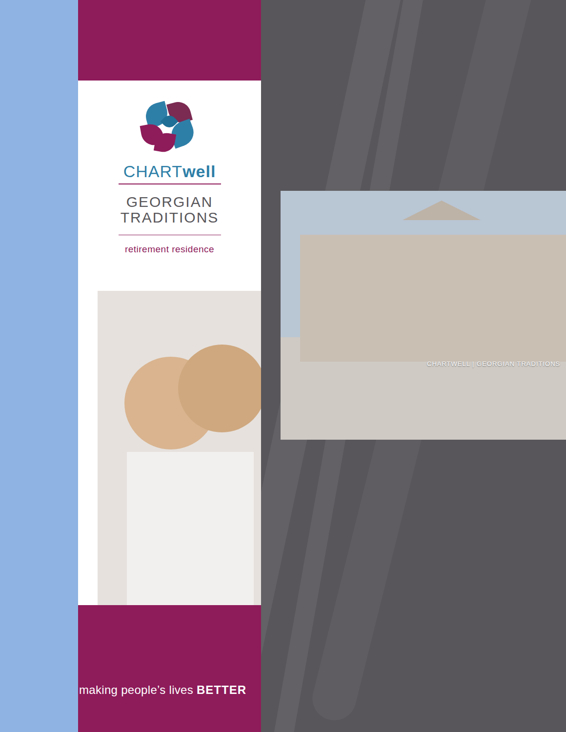CHART well
GEORGIAN
TRADITIONS
retirement residence
Smiling senior couple holding hands
making people’s lives BETTER
CHARTWELL | GEORGIAN TRADITIONS